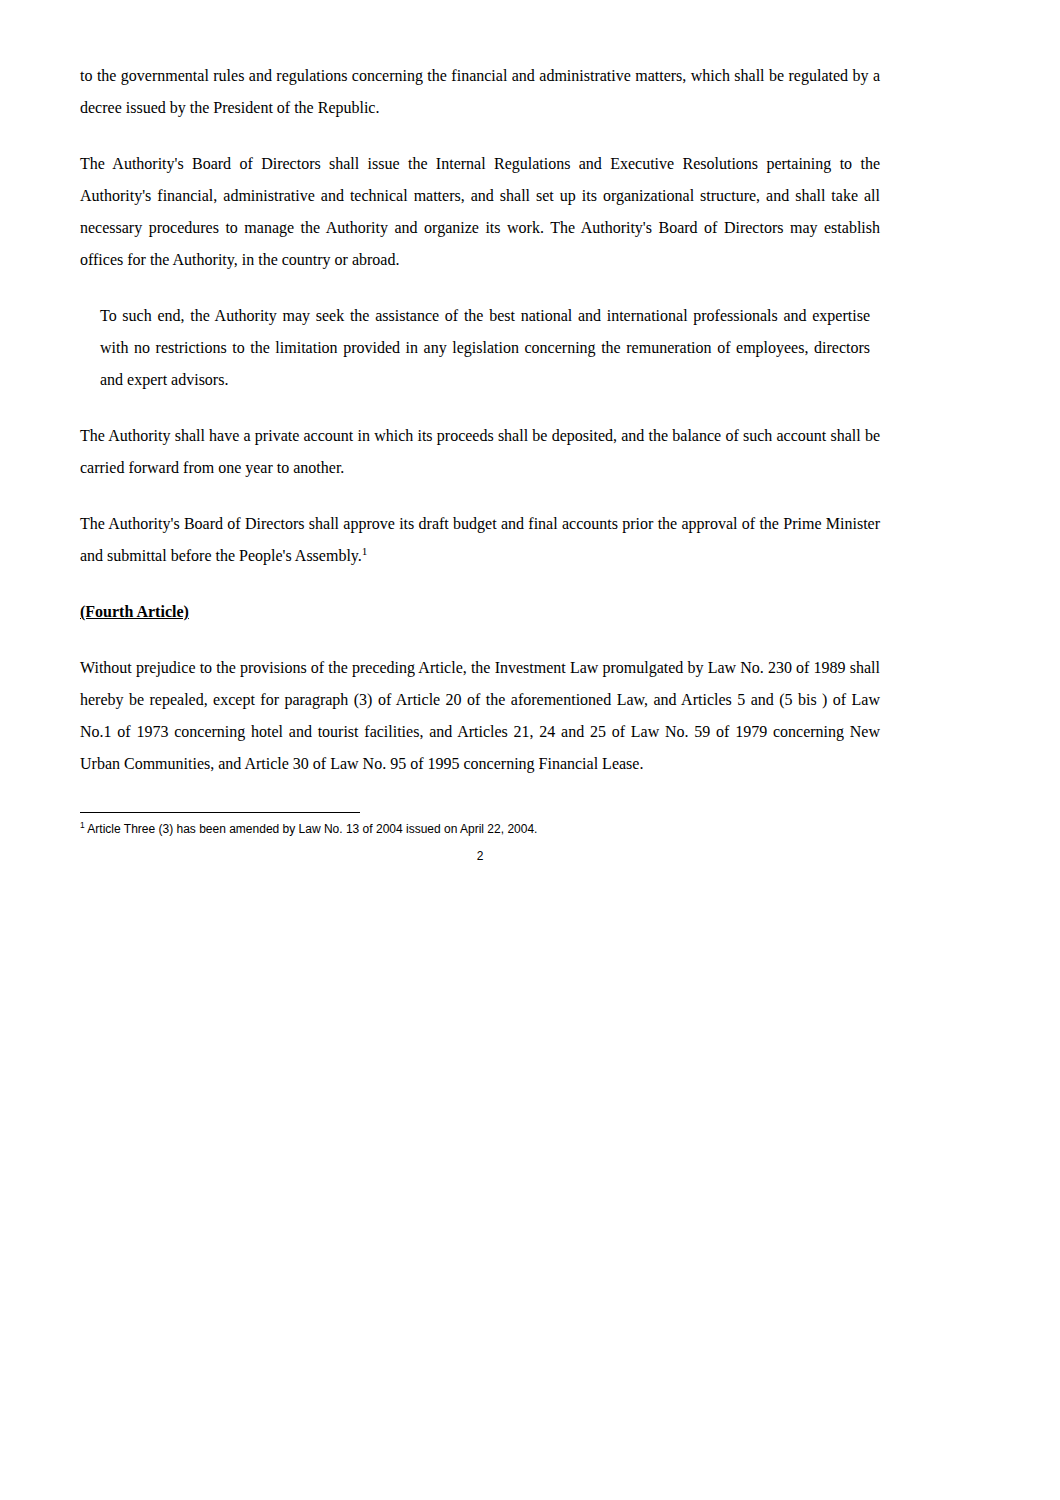to the governmental rules and regulations concerning the financial and administrative matters, which shall be regulated by a decree issued by the President of the Republic.
The Authority's Board of Directors shall issue the Internal Regulations and Executive Resolutions pertaining to the Authority's financial, administrative and technical matters, and shall set up its organizational structure, and shall take all necessary procedures to manage the Authority and organize its work. The Authority's Board of Directors may establish offices for the Authority, in the country or abroad.
To such end, the Authority may seek the assistance of the best national and international professionals and expertise with no restrictions to the limitation provided in any legislation concerning the remuneration of employees, directors and expert advisors.
The Authority shall have a private account in which its proceeds shall be deposited, and the balance of such account shall be carried forward from one year to another.
The Authority's Board of Directors shall approve its draft budget and final accounts prior the approval of the Prime Minister and submittal before the People's Assembly.1
(Fourth Article)
Without prejudice to the provisions of the preceding Article, the Investment Law promulgated by Law No. 230 of 1989 shall hereby be repealed, except for paragraph (3) of Article 20 of the aforementioned Law, and Articles 5 and (5 bis ) of Law No.1 of 1973 concerning hotel and tourist facilities, and Articles 21, 24 and 25 of Law No. 59 of 1979 concerning New Urban Communities, and Article 30 of Law No. 95 of 1995 concerning Financial Lease.
1 Article Three (3) has been amended by Law No. 13 of 2004 issued on April 22, 2004.
2